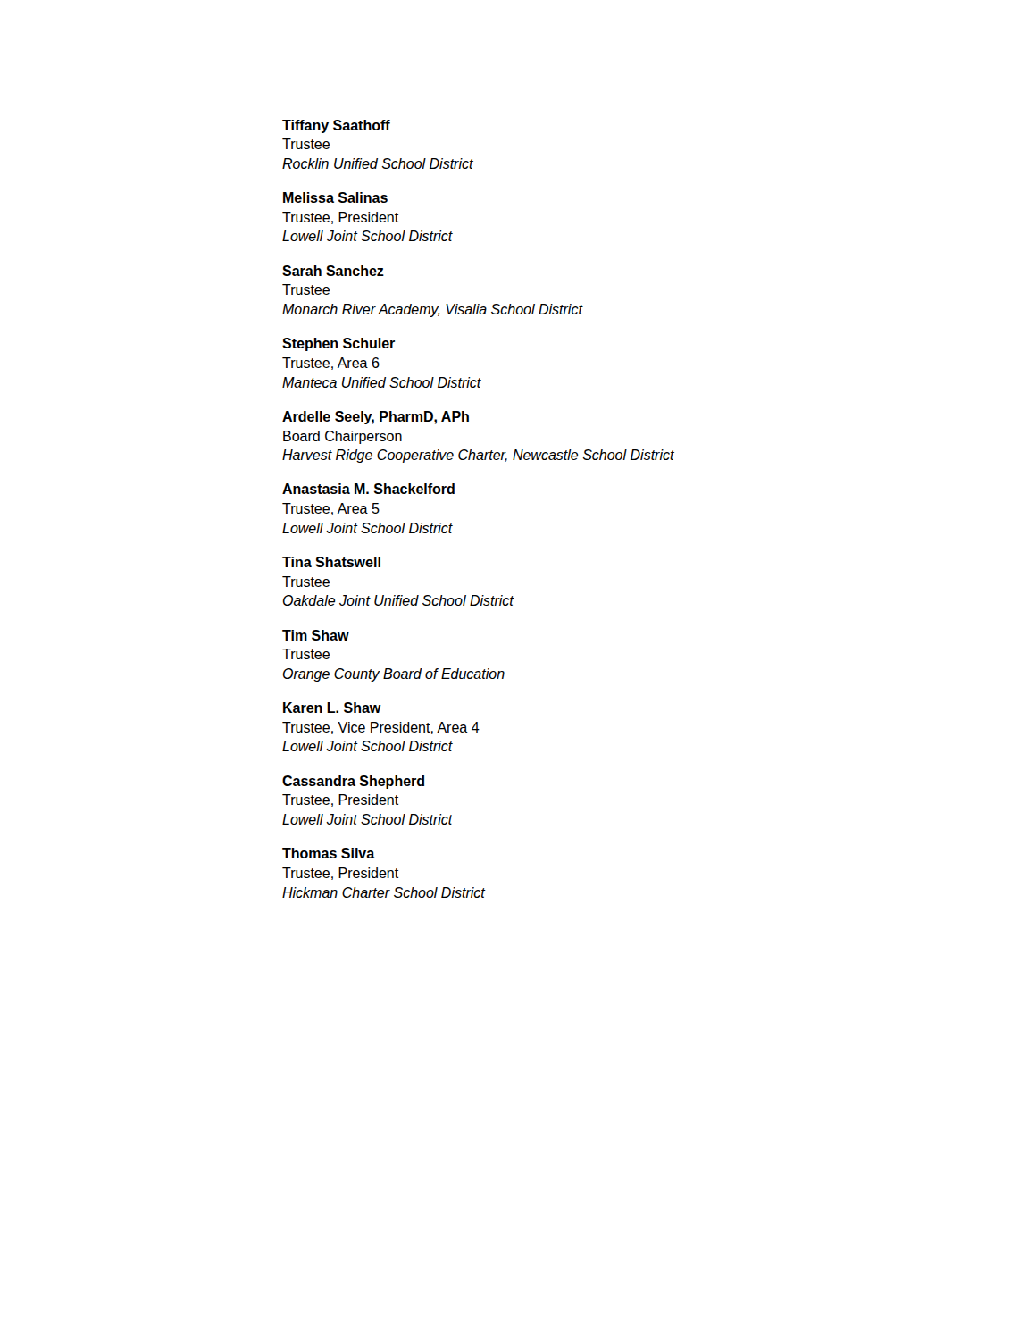Tiffany Saathoff
Trustee
Rocklin Unified School District
Melissa Salinas
Trustee, President
Lowell Joint School District
Sarah Sanchez
Trustee
Monarch River Academy, Visalia School District
Stephen Schuler
Trustee, Area 6
Manteca Unified School District
Ardelle Seely, PharmD, APh
Board Chairperson
Harvest Ridge Cooperative Charter, Newcastle School District
Anastasia M. Shackelford
Trustee, Area 5
Lowell Joint School District
Tina Shatswell
Trustee
Oakdale Joint Unified School District
Tim Shaw
Trustee
Orange County Board of Education
Karen L. Shaw
Trustee, Vice President, Area 4
Lowell Joint School District
Cassandra Shepherd
Trustee, President
Lowell Joint School District
Thomas Silva
Trustee, President
Hickman Charter School District